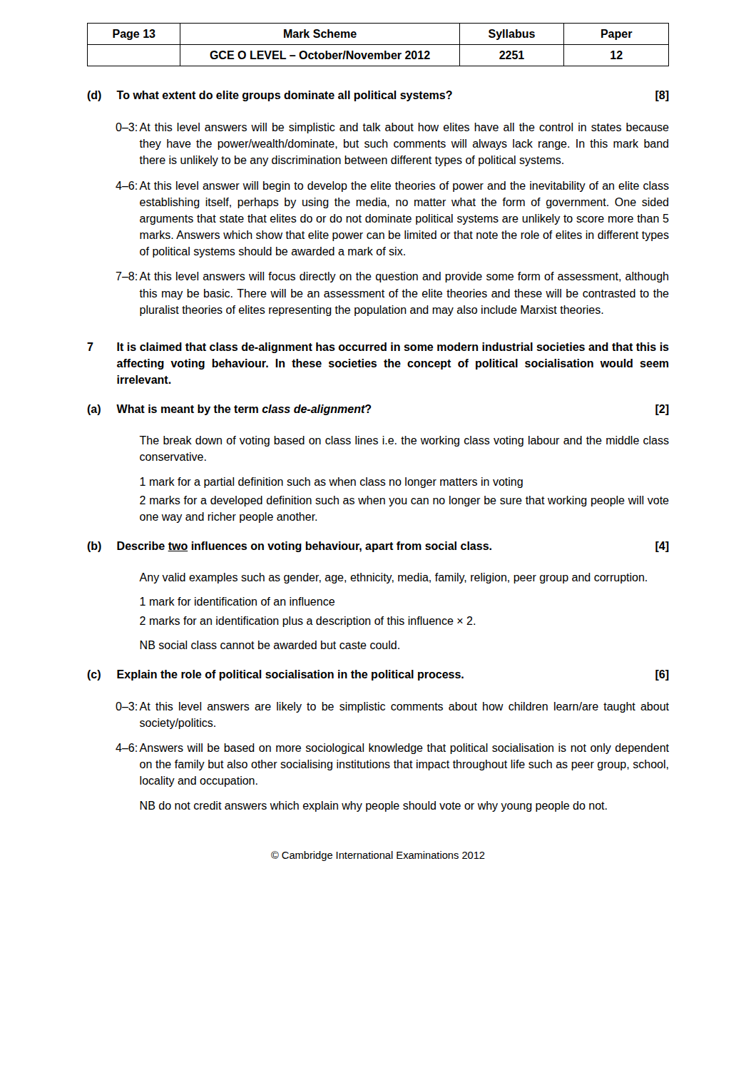| Page 13 | Mark Scheme | Syllabus | Paper |
| | GCE O LEVEL – October/November 2012 | 2251 | 12 |
(d) To what extent do elite groups dominate all political systems? [8]
0–3: At this level answers will be simplistic and talk about how elites have all the control in states because they have the power/wealth/dominate, but such comments will always lack range. In this mark band there is unlikely to be any discrimination between different types of political systems.
4–6: At this level answer will begin to develop the elite theories of power and the inevitability of an elite class establishing itself, perhaps by using the media, no matter what the form of government. One sided arguments that state that elites do or do not dominate political systems are unlikely to score more than 5 marks. Answers which show that elite power can be limited or that note the role of elites in different types of political systems should be awarded a mark of six.
7–8: At this level answers will focus directly on the question and provide some form of assessment, although this may be basic. There will be an assessment of the elite theories and these will be contrasted to the pluralist theories of elites representing the population and may also include Marxist theories.
7 It is claimed that class de-alignment has occurred in some modern industrial societies and that this is affecting voting behaviour. In these societies the concept of political socialisation would seem irrelevant.
(a) What is meant by the term class de-alignment? [2]
The break down of voting based on class lines i.e. the working class voting labour and the middle class conservative.
1 mark for a partial definition such as when class no longer matters in voting
2 marks for a developed definition such as when you can no longer be sure that working people will vote one way and richer people another.
(b) Describe two influences on voting behaviour, apart from social class. [4]
Any valid examples such as gender, age, ethnicity, media, family, religion, peer group and corruption.
1 mark for identification of an influence
2 marks for an identification plus a description of this influence × 2.
NB social class cannot be awarded but caste could.
(c) Explain the role of political socialisation in the political process. [6]
0–3: At this level answers are likely to be simplistic comments about how children learn/are taught about society/politics.
4–6: Answers will be based on more sociological knowledge that political socialisation is not only dependent on the family but also other socialising institutions that impact throughout life such as peer group, school, locality and occupation.
NB do not credit answers which explain why people should vote or why young people do not.
© Cambridge International Examinations 2012